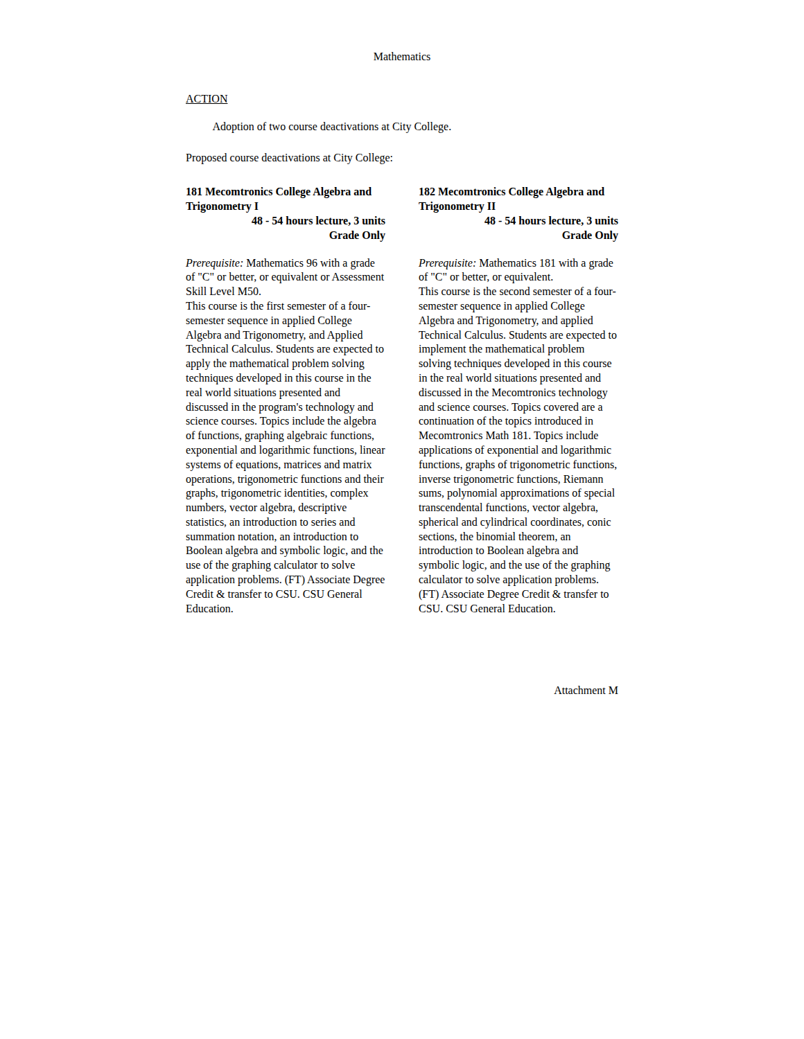Mathematics
ACTION
Adoption of two course deactivations at City College.
Proposed course deactivations at City College:
181 Mecomtronics College Algebra and Trigonometry I
48 - 54 hours lecture, 3 units
Grade Only
Prerequisite: Mathematics 96 with a grade of "C" or better, or equivalent or Assessment Skill Level M50.
This course is the first semester of a four-semester sequence in applied College Algebra and Trigonometry, and Applied Technical Calculus. Students are expected to apply the mathematical problem solving techniques developed in this course in the real world situations presented and discussed in the program's technology and science courses. Topics include the algebra of functions, graphing algebraic functions, exponential and logarithmic functions, linear systems of equations, matrices and matrix operations, trigonometric functions and their graphs, trigonometric identities, complex numbers, vector algebra, descriptive statistics, an introduction to series and summation notation, an introduction to Boolean algebra and symbolic logic, and the use of the graphing calculator to solve application problems. (FT) Associate Degree Credit & transfer to CSU. CSU General Education.
182 Mecomtronics College Algebra and Trigonometry II
48 - 54 hours lecture, 3 units
Grade Only
Prerequisite: Mathematics 181 with a grade of "C" or better, or equivalent.
This course is the second semester of a four-semester sequence in applied College Algebra and Trigonometry, and applied Technical Calculus. Students are expected to implement the mathematical problem solving techniques developed in this course in the real world situations presented and discussed in the Mecomtronics technology and science courses. Topics covered are a continuation of the topics introduced in Mecomtronics Math 181. Topics include applications of exponential and logarithmic functions, graphs of trigonometric functions, inverse trigonometric functions, Riemann sums, polynomial approximations of special transcendental functions, vector algebra, spherical and cylindrical coordinates, conic sections, the binomial theorem, an introduction to Boolean algebra and symbolic logic, and the use of the graphing calculator to solve application problems. (FT) Associate Degree Credit & transfer to CSU. CSU General Education.
Attachment M